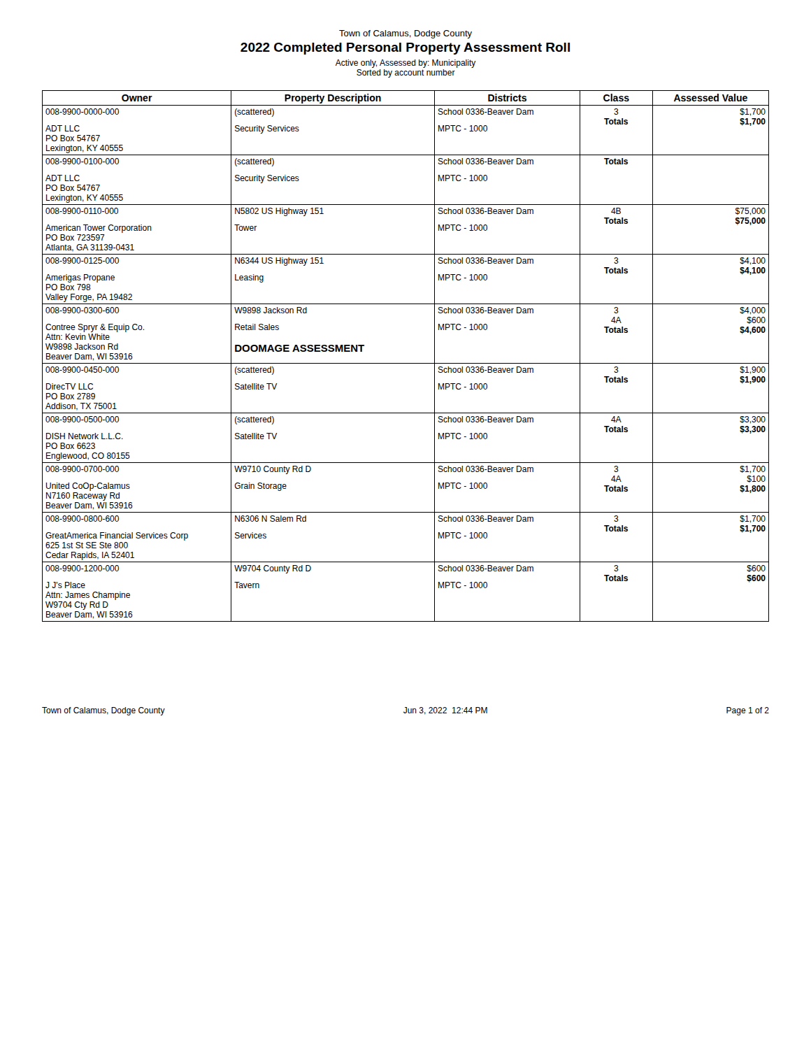Town of Calamus, Dodge County
2022 Completed Personal Property Assessment Roll
Active only, Assessed by: Municipality
Sorted by account number
| Owner | Property Description | Districts | Class | Assessed Value |
| --- | --- | --- | --- | --- |
| 008-9900-0000-000 ADT LLC PO Box 54767 Lexington, KY 40555 | (scattered) Security Services | School 0336-Beaver Dam MPTC - 1000 | 3 Totals | $1,700 $1,700 |
| 008-9900-0100-000 ADT LLC PO Box 54767 Lexington, KY 40555 | (scattered) Security Services | School 0336-Beaver Dam MPTC - 1000 | Totals | |
| 008-9900-0110-000 American Tower Corporation PO Box 723597 Atlanta, GA 31139-0431 | N5802 US Highway 151 Tower | School 0336-Beaver Dam MPTC - 1000 | 4B Totals | $75,000 $75,000 |
| 008-9900-0125-000 Amerigas Propane PO Box 798 Valley Forge, PA 19482 | N6344 US Highway 151 Leasing | School 0336-Beaver Dam MPTC - 1000 | 3 Totals | $4,100 $4,100 |
| 008-9900-0300-600 Contree Spryr & Equip Co. Attn: Kevin White W9898 Jackson Rd Beaver Dam, WI 53916 | W9898 Jackson Rd Retail Sales DOOMAGE ASSESSMENT | School 0336-Beaver Dam MPTC - 1000 | 3 4A Totals | $4,000 $600 $4,600 |
| 008-9900-0450-000 DirecTV LLC PO Box 2789 Addison, TX 75001 | (scattered) Satellite TV | School 0336-Beaver Dam MPTC - 1000 | 3 Totals | $1,900 $1,900 |
| 008-9900-0500-000 DISH Network L.L.C. PO Box 6623 Englewood, CO 80155 | (scattered) Satellite TV | School 0336-Beaver Dam MPTC - 1000 | 4A Totals | $3,300 $3,300 |
| 008-9900-0700-000 United CoOp-Calamus N7160 Raceway Rd Beaver Dam, WI 53916 | W9710 County Rd D Grain Storage | School 0336-Beaver Dam MPTC - 1000 | 3 4A Totals | $1,700 $100 $1,800 |
| 008-9900-0800-600 GreatAmerica Financial Services Corp 625 1st St SE Ste 800 Cedar Rapids, IA 52401 | N6306 N Salem Rd Services | School 0336-Beaver Dam MPTC - 1000 | 3 Totals | $1,700 $1,700 |
| 008-9900-1200-000 J J's Place Attn: James Champine W9704 Cty Rd D Beaver Dam, WI 53916 | W9704 County Rd D Tavern | School 0336-Beaver Dam MPTC - 1000 | 3 Totals | $600 $600 |
Town of Calamus, Dodge County
Jun 3, 2022 12:44 PM
Page 1 of 2